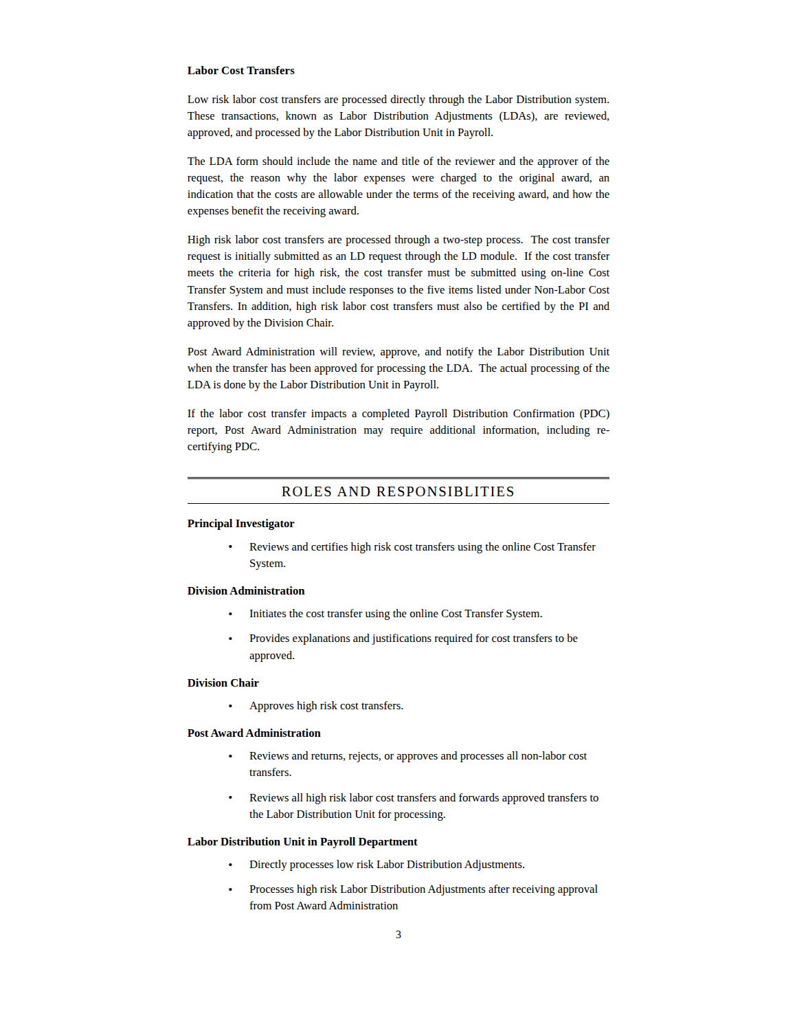Labor Cost Transfers
Low risk labor cost transfers are processed directly through the Labor Distribution system. These transactions, known as Labor Distribution Adjustments (LDAs), are reviewed, approved, and processed by the Labor Distribution Unit in Payroll.
The LDA form should include the name and title of the reviewer and the approver of the request, the reason why the labor expenses were charged to the original award, an indication that the costs are allowable under the terms of the receiving award, and how the expenses benefit the receiving award.
High risk labor cost transfers are processed through a two-step process. The cost transfer request is initially submitted as an LD request through the LD module. If the cost transfer meets the criteria for high risk, the cost transfer must be submitted using on-line Cost Transfer System and must include responses to the five items listed under Non-Labor Cost Transfers. In addition, high risk labor cost transfers must also be certified by the PI and approved by the Division Chair.
Post Award Administration will review, approve, and notify the Labor Distribution Unit when the transfer has been approved for processing the LDA. The actual processing of the LDA is done by the Labor Distribution Unit in Payroll.
If the labor cost transfer impacts a completed Payroll Distribution Confirmation (PDC) report, Post Award Administration may require additional information, including re-certifying PDC.
ROLES AND RESPONSIBLITIES
Principal Investigator
Reviews and certifies high risk cost transfers using the online Cost Transfer System.
Division Administration
Initiates the cost transfer using the online Cost Transfer System.
Provides explanations and justifications required for cost transfers to be approved.
Division Chair
Approves high risk cost transfers.
Post Award Administration
Reviews and returns, rejects, or approves and processes all non-labor cost transfers.
Reviews all high risk labor cost transfers and forwards approved transfers to the Labor Distribution Unit for processing.
Labor Distribution Unit in Payroll Department
Directly processes low risk Labor Distribution Adjustments.
Processes high risk Labor Distribution Adjustments after receiving approval from Post Award Administration
3